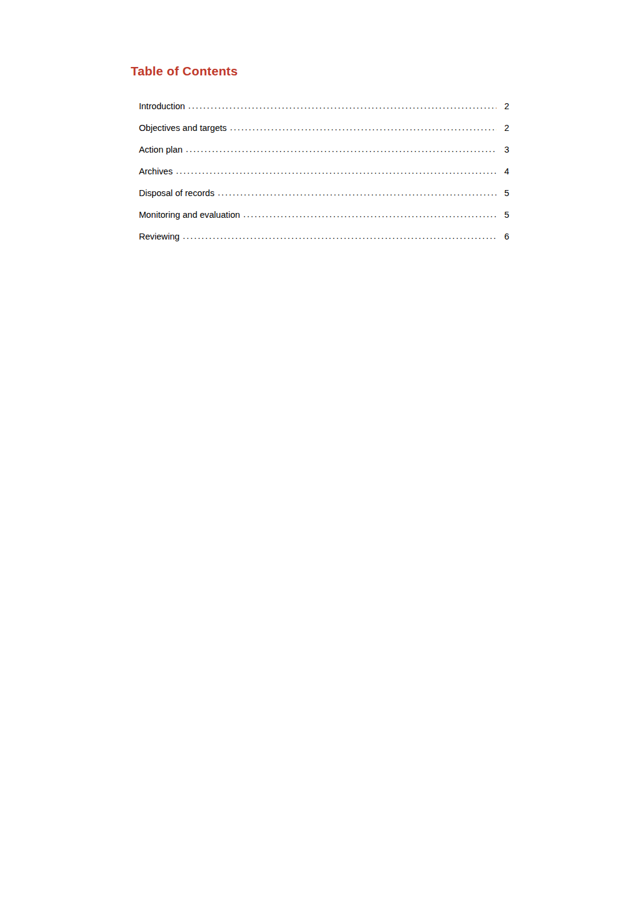Table of Contents
Introduction .................................................................................................. 2
Objectives and targets ............................................................................................. 2
Action plan .................................................................................................. 3
Archives ..................................................................................................... 4
Disposal of records ................................................................................................ 5
Monitoring and evaluation .......................................................................................... 5
Reviewing ................................................................................................... 6